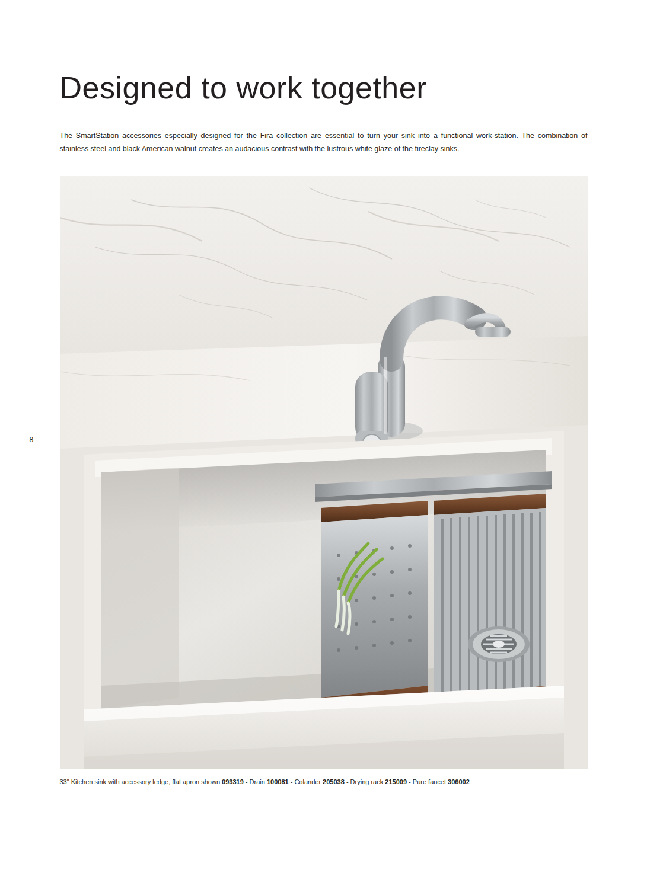8
Designed to work together
The SmartStation accessories especially designed for the Fira collection are essential to turn your sink into a functional work-station. The combination of stainless steel and black American walnut creates an audacious contrast with the lustrous white glaze of the fireclay sinks.
33" Kitchen sink with accessory ledge, flat apron shown 093319 - Drain 100081 - Colander 205038 - Drying rack 215009 - Pure faucet 306002